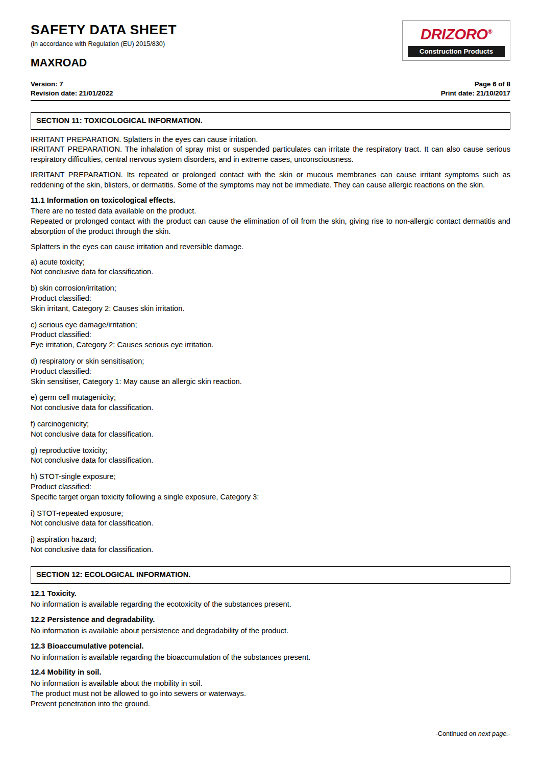SAFETY DATA SHEET
(in accordance with Regulation (EU) 2015/830)
MAXROAD
DRIZORO®
Construction Products
Version: 7
Revision date: 21/01/2022
Page 6 of 8
Print date: 21/10/2017
SECTION 11: TOXICOLOGICAL INFORMATION.
IRRITANT PREPARATION. Splatters in the eyes can cause irritation.
IRRITANT PREPARATION. The inhalation of spray mist or suspended particulates can irritate the respiratory tract. It can also cause serious respiratory difficulties, central nervous system disorders, and in extreme cases, unconsciousness.
IRRITANT PREPARATION. Its repeated or prolonged contact with the skin or mucous membranes can cause irritant symptoms such as reddening of the skin, blisters, or dermatitis. Some of the symptoms may not be immediate. They can cause allergic reactions on the skin.
11.1 Information on toxicological effects.
There are no tested data available on the product.
Repeated or prolonged contact with the product can cause the elimination of oil from the skin, giving rise to non-allergic contact dermatitis and absorption of the product through the skin.
Splatters in the eyes can cause irritation and reversible damage.
a) acute toxicity;
Not conclusive data for classification.
b) skin corrosion/irritation;
Product classified:
Skin irritant, Category 2: Causes skin irritation.
c) serious eye damage/irritation;
Product classified:
Eye irritation, Category 2: Causes serious eye irritation.
d) respiratory or skin sensitisation;
Product classified:
Skin sensitiser, Category 1: May cause an allergic skin reaction.
e) germ cell mutagenicity;
Not conclusive data for classification.
f) carcinogenicity;
Not conclusive data for classification.
g) reproductive toxicity;
Not conclusive data for classification.
h) STOT-single exposure;
Product classified:
Specific target organ toxicity following a single exposure, Category 3:
i) STOT-repeated exposure;
Not conclusive data for classification.
j) aspiration hazard;
Not conclusive data for classification.
SECTION 12: ECOLOGICAL INFORMATION.
12.1 Toxicity.
No information is available regarding the ecotoxicity of the substances present.
12.2 Persistence and degradability.
No information is available about persistence and degradability of the product.
12.3 Bioaccumulative potencial.
No information is available regarding the bioaccumulation of the substances present.
12.4 Mobility in soil.
No information is available about the mobility in soil.
The product must not be allowed to go into sewers or waterways.
Prevent penetration into the ground.
-Continued on next page.-